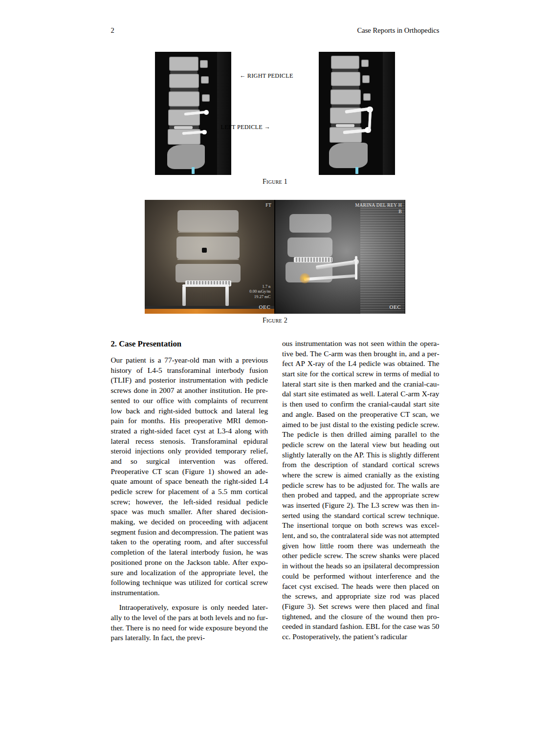2
Case Reports in Orthopedics
← RIGHT PEDICLE
LEFT PEDICLE →
Figure 1
FT
1.7 n
0.00 mGy/m
19.27 mC
OEC
MARINA DEL REY H
B
OEC
Figure 2
2. Case Presentation
Our patient is a 77-year-old man with a previous history of L4-5 transforaminal interbody fusion (TLIF) and posterior instrumentation with pedicle screws done in 2007 at another institution. He presented to our office with complaints of recurrent low back and right-sided buttock and lateral leg pain for months. His preoperative MRI demonstrated a right-sided facet cyst at L3-4 along with lateral recess stenosis. Transforaminal epidural steroid injections only provided temporary relief, and so surgical intervention was offered. Preoperative CT scan (Figure 1) showed an adequate amount of space beneath the right-sided L4 pedicle screw for placement of a 5.5 mm cortical screw; however, the left-sided residual pedicle space was much smaller. After shared decision-making, we decided on proceeding with adjacent segment fusion and decompression. The patient was taken to the operating room, and after successful completion of the lateral interbody fusion, he was positioned prone on the Jackson table. After exposure and localization of the appropriate level, the following technique was utilized for cortical screw instrumentation.
Intraoperatively, exposure is only needed laterally to the level of the pars at both levels and no further. There is no need for wide exposure beyond the pars laterally. In fact, the previ-
ous instrumentation was not seen within the operative bed. The C-arm was then brought in, and a perfect AP X-ray of the L4 pedicle was obtained. The start site for the cortical screw in terms of medial to lateral start site is then marked and the cranial-caudal start site estimated as well. Lateral C-arm X-ray is then used to confirm the cranial-caudal start site and angle. Based on the preoperative CT scan, we aimed to be just distal to the existing pedicle screw. The pedicle is then drilled aiming parallel to the pedicle screw on the lateral view but heading out slightly laterally on the AP. This is slightly different from the description of standard cortical screws where the screw is aimed cranially as the existing pedicle screw has to be adjusted for. The walls are then probed and tapped, and the appropriate screw was inserted (Figure 2). The L3 screw was then inserted using the standard cortical screw technique. The insertional torque on both screws was excellent, and so, the contralateral side was not attempted given how little room there was underneath the other pedicle screw. The screw shanks were placed in without the heads so an ipsilateral decompression could be performed without interference and the facet cyst excised. The heads were then placed on the screws, and appropriate size rod was placed (Figure 3). Set screws were then placed and final tightened, and the closure of the wound then proceeded in standard fashion. EBL for the case was 50 cc. Postoperatively, the patient’s radicular